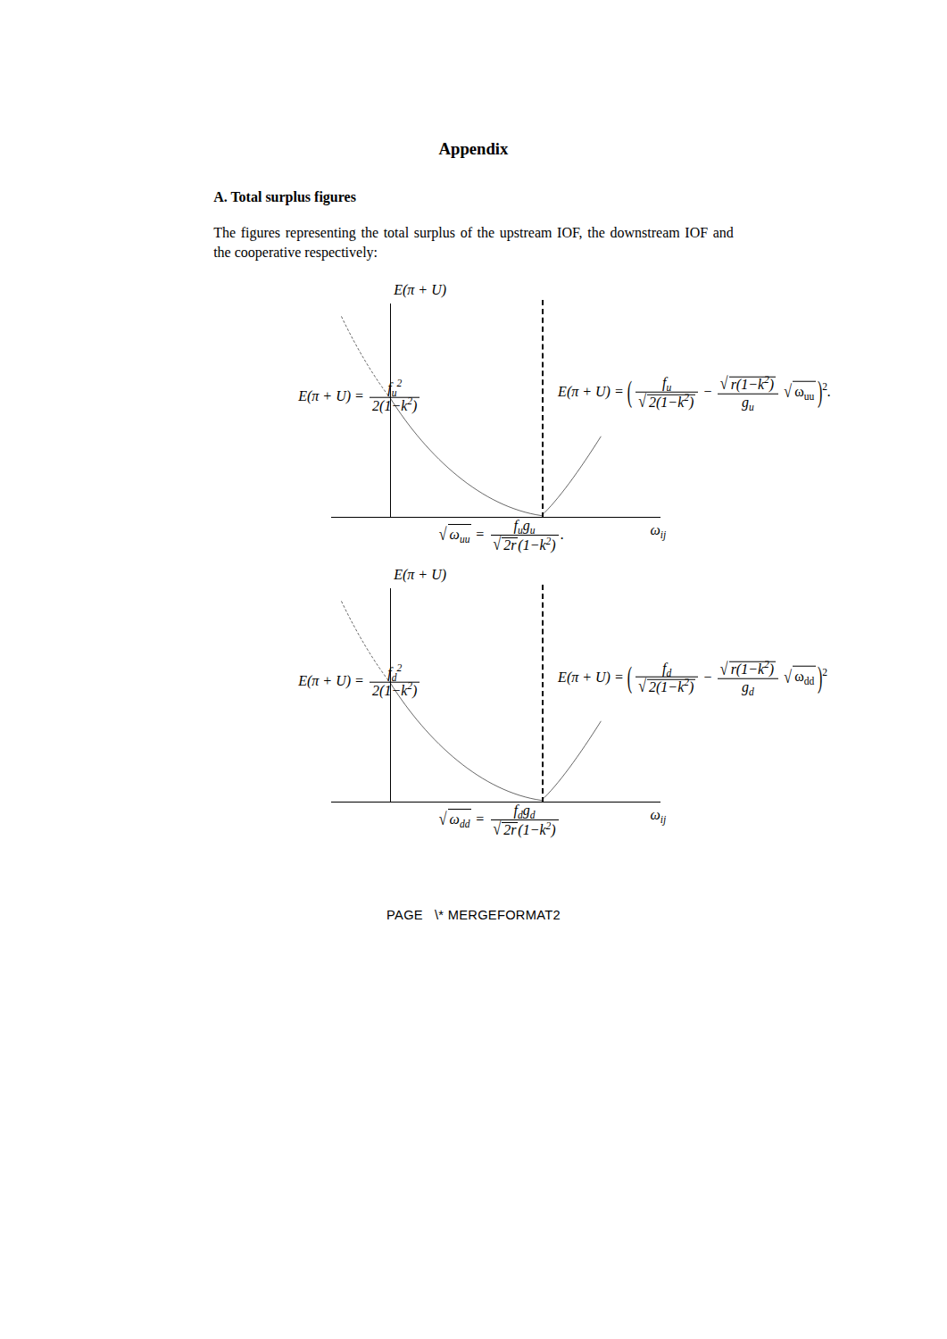Appendix
A. Total surplus figures
The figures representing the total surplus of the upstream IOF, the downstream IOF and the cooperative respectively:
E(π + U)
ωij
E(π + U) = fu2 2(1−k2)
E(π + U) = ( fu 2(1−k2) − r(1−k2) gu ωuu ) 2 .
ωuu = fugu 2r(1−k2) .
E(π + U)
ωij
E(π + U) = fd2 2(1−k2)
E(π + U) = ( fd 2(1−k2) − r(1−k2) gd ωdd ) 2
ωdd = fdgd 2r(1−k2)
PAGE \* MERGEFORMAT2